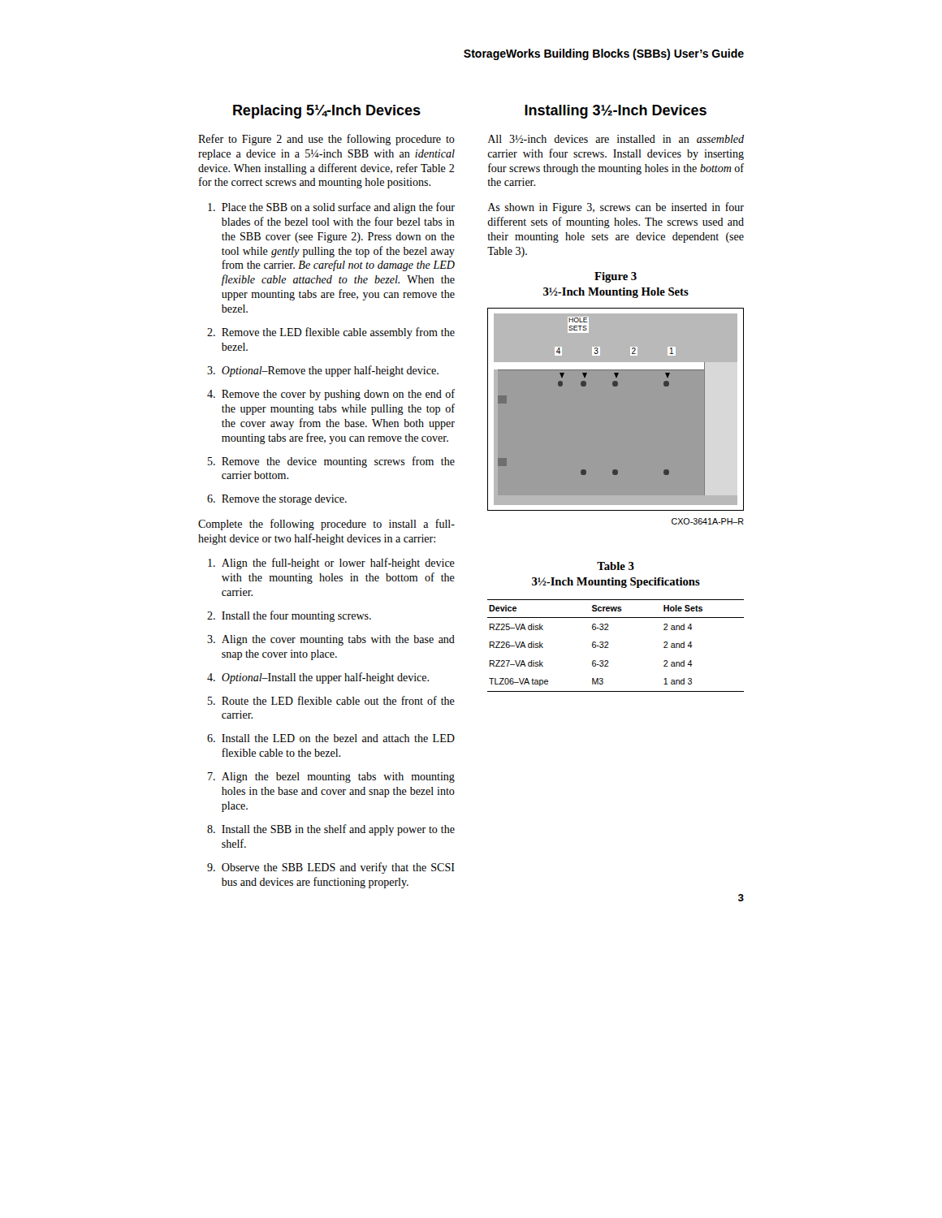StorageWorks Building Blocks (SBBs) User’s Guide
Replacing 5¼-Inch Devices
Refer to Figure 2 and use the following procedure to replace a device in a 5¼-inch SBB with an identical device. When installing a different device, refer Table 2 for the correct screws and mounting hole positions.
Place the SBB on a solid surface and align the four blades of the bezel tool with the four bezel tabs in the SBB cover (see Figure 2). Press down on the tool while gently pulling the top of the bezel away from the carrier. Be careful not to damage the LED flexible cable attached to the bezel. When the upper mounting tabs are free, you can remove the bezel.
Remove the LED flexible cable assembly from the bezel.
Optional–Remove the upper half-height device.
Remove the cover by pushing down on the end of the upper mounting tabs while pulling the top of the cover away from the base. When both upper mounting tabs are free, you can remove the cover.
Remove the device mounting screws from the carrier bottom.
Remove the storage device.
Complete the following procedure to install a full-height device or two half-height devices in a carrier:
Align the full-height or lower half-height device with the mounting holes in the bottom of the carrier.
Install the four mounting screws.
Align the cover mounting tabs with the base and snap the cover into place.
Optional–Install the upper half-height device.
Route the LED flexible cable out the front of the carrier.
Install the LED on the bezel and attach the LED flexible cable to the bezel.
Align the bezel mounting tabs with mounting holes in the base and cover and snap the bezel into place.
Install the SBB in the shelf and apply power to the shelf.
Observe the SBB LEDS and verify that the SCSI bus and devices are functioning properly.
Installing 3½-Inch Devices
All 3½-inch devices are installed in an assembled carrier with four screws. Install devices by inserting four screws through the mounting holes in the bottom of the carrier.
As shown in Figure 3, screws can be inserted in four different sets of mounting holes. The screws used and their mounting hole sets are device dependent (see Table 3).
Figure 3
3½-Inch Mounting Hole Sets
HOLE
SETS
4321
CXO-3641A-PH–R
Table 3
3½-Inch Mounting Specifications
| Device | Screws | Hole Sets |
| --- | --- | --- |
| RZ25–VA disk | 6-32 | 2 and 4 |
| RZ26–VA disk | 6-32 | 2 and 4 |
| RZ27–VA disk | 6-32 | 2 and 4 |
| TLZ06–VA tape | M3 | 1 and 3 |
3